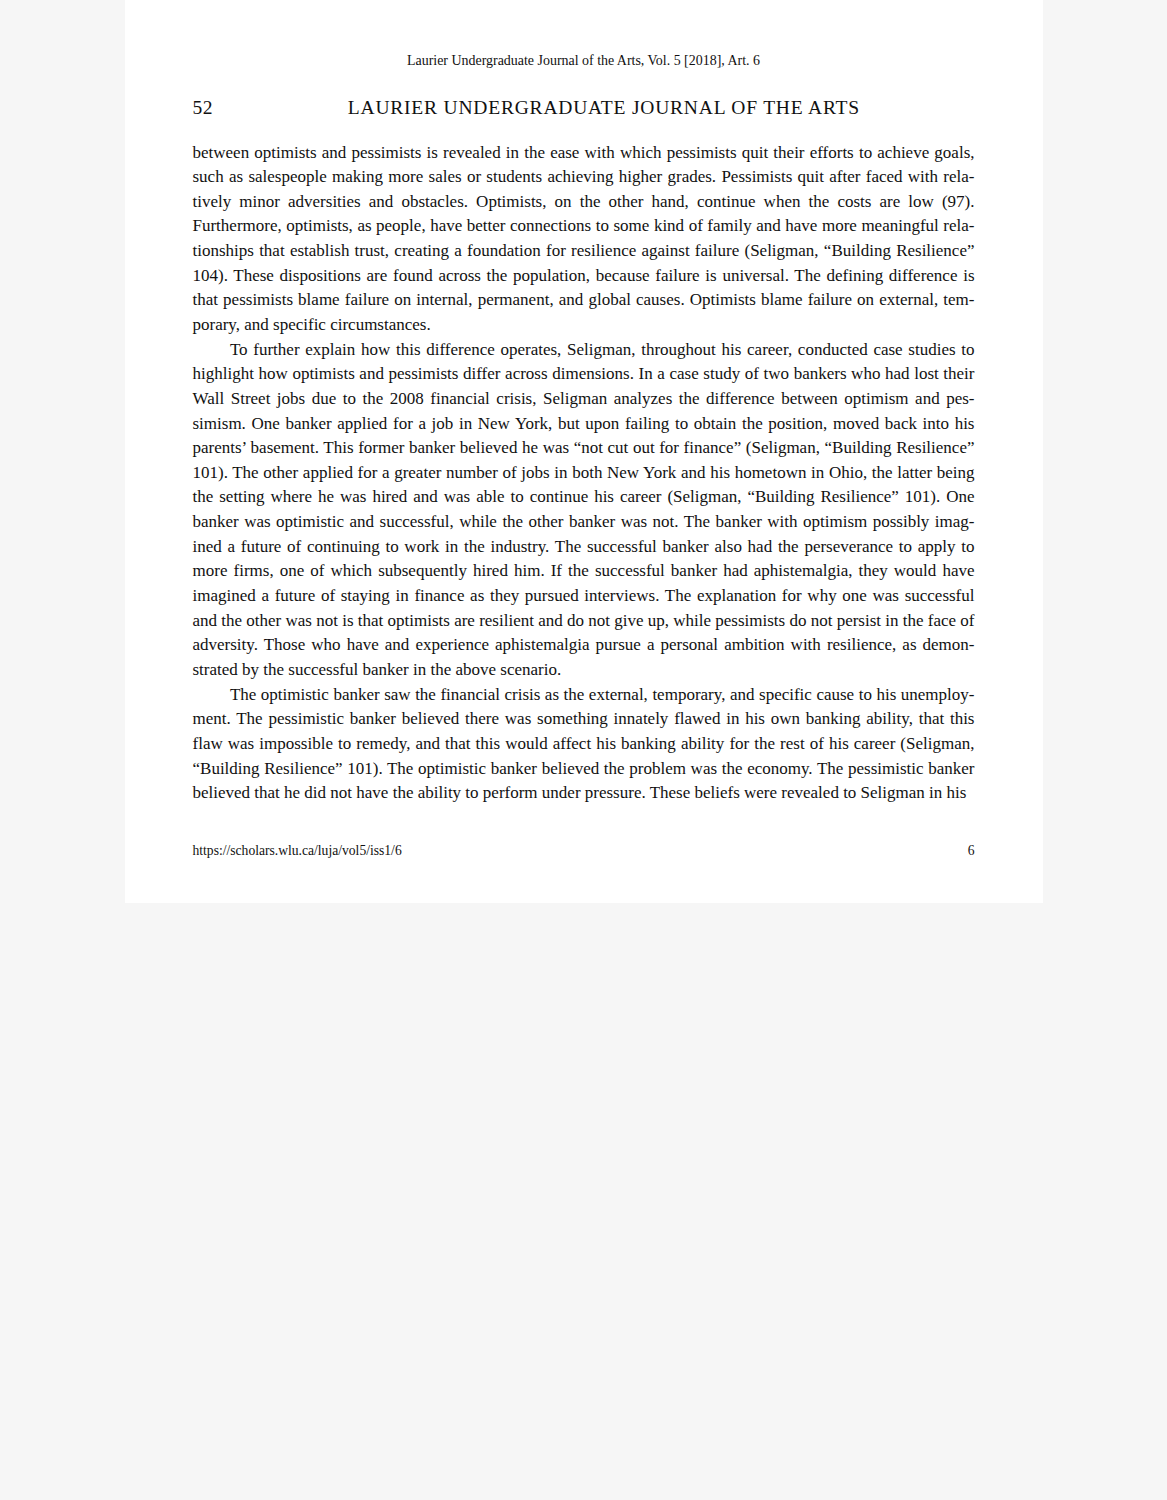Laurier Undergraduate Journal of the Arts, Vol. 5 [2018], Art. 6
52
LAURIER UNDERGRADUATE JOURNAL OF THE ARTS
between optimists and pessimists is revealed in the ease with which pessimists quit their efforts to achieve goals, such as salespeople making more sales or students achieving higher grades. Pessimists quit after faced with relatively minor adversities and obstacles. Optimists, on the other hand, continue when the costs are low (97). Furthermore, optimists, as people, have better connections to some kind of family and have more meaningful relationships that establish trust, creating a foundation for resilience against failure (Seligman, “Building Resilience” 104). These dispositions are found across the population, because failure is universal. The defining difference is that pessimists blame failure on internal, permanent, and global causes. Optimists blame failure on external, temporary, and specific circumstances.
To further explain how this difference operates, Seligman, throughout his career, conducted case studies to highlight how optimists and pessimists differ across dimensions. In a case study of two bankers who had lost their Wall Street jobs due to the 2008 financial crisis, Seligman analyzes the difference between optimism and pessimism. One banker applied for a job in New York, but upon failing to obtain the position, moved back into his parents’ basement. This former banker believed he was “not cut out for finance” (Seligman, “Building Resilience” 101). The other applied for a greater number of jobs in both New York and his hometown in Ohio, the latter being the setting where he was hired and was able to continue his career (Seligman, “Building Resilience” 101). One banker was optimistic and successful, while the other banker was not. The banker with optimism possibly imagined a future of continuing to work in the industry. The successful banker also had the perseverance to apply to more firms, one of which subsequently hired him. If the successful banker had aphistemalgia, they would have imagined a future of staying in finance as they pursued interviews. The explanation for why one was successful and the other was not is that optimists are resilient and do not give up, while pessimists do not persist in the face of adversity. Those who have and experience aphistemalgia pursue a personal ambition with resilience, as demonstrated by the successful banker in the above scenario.
The optimistic banker saw the financial crisis as the external, temporary, and specific cause to his unemployment. The pessimistic banker believed there was something innately flawed in his own banking ability, that this flaw was impossible to remedy, and that this would affect his banking ability for the rest of his career (Seligman, “Building Resilience” 101). The optimistic banker believed the problem was the economy. The pessimistic banker believed that he did not have the ability to perform under pressure. These beliefs were revealed to Seligman in his
https://scholars.wlu.ca/luja/vol5/iss1/6 6